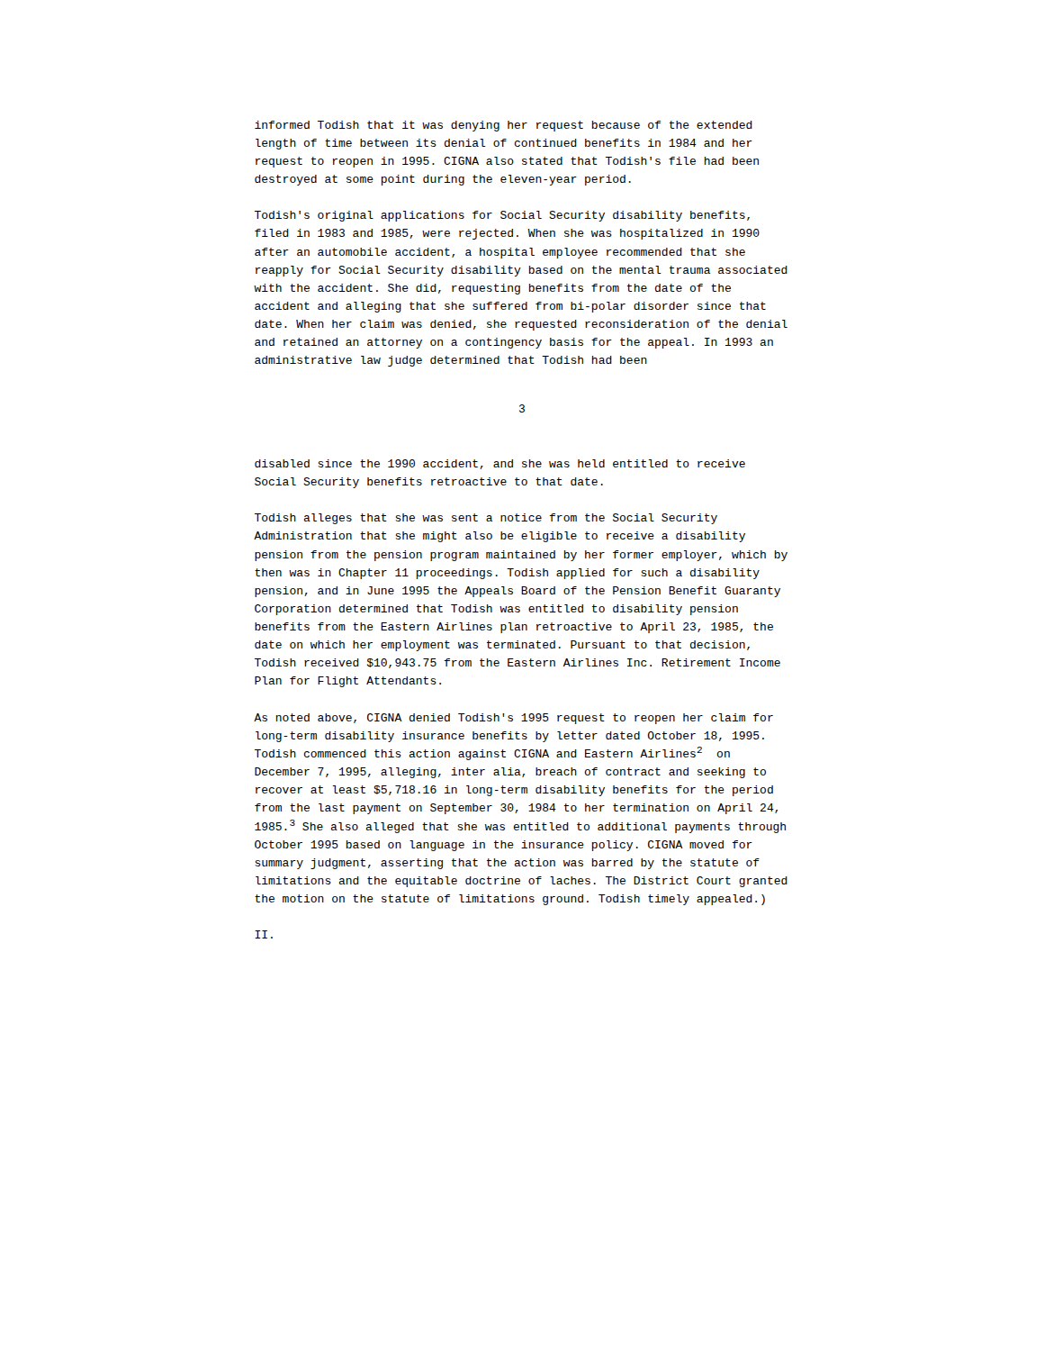informed Todish that it was denying her request because of the extended length of time between its denial of continued benefits in 1984 and her request to reopen in 1995. CIGNA also stated that Todish's file had been destroyed at some point during the eleven-year period.
Todish's original applications for Social Security disability benefits, filed in 1983 and 1985, were rejected. When she was hospitalized in 1990 after an automobile accident, a hospital employee recommended that she reapply for Social Security disability based on the mental trauma associated with the accident. She did, requesting benefits from the date of the accident and alleging that she suffered from bi-polar disorder since that date. When her claim was denied, she requested reconsideration of the denial and retained an attorney on a contingency basis for the appeal. In 1993 an administrative law judge determined that Todish had been
3
disabled since the 1990 accident, and she was held entitled to receive Social Security benefits retroactive to that date.
Todish alleges that she was sent a notice from the Social Security Administration that she might also be eligible to receive a disability pension from the pension program maintained by her former employer, which by then was in Chapter 11 proceedings. Todish applied for such a disability pension, and in June 1995 the Appeals Board of the Pension Benefit Guaranty Corporation determined that Todish was entitled to disability pension benefits from the Eastern Airlines plan retroactive to April 23, 1985, the date on which her employment was terminated. Pursuant to that decision, Todish received $10,943.75 from the Eastern Airlines Inc. Retirement Income Plan for Flight Attendants.
As noted above, CIGNA denied Todish's 1995 request to reopen her claim for long-term disability insurance benefits by letter dated October 18, 1995. Todish commenced this action against CIGNA and Eastern Airlines2 on December 7, 1995, alleging, inter alia, breach of contract and seeking to recover at least $5,718.16 in long-term disability benefits for the period from the last payment on September 30, 1984 to her termination on April 24, 1985.3 She also alleged that she was entitled to additional payments through October 1995 based on language in the insurance policy. CIGNA moved for summary judgment, asserting that the action was barred by the statute of limitations and the equitable doctrine of laches. The District Court granted the motion on the statute of limitations ground. Todish timely appealed.)
II.